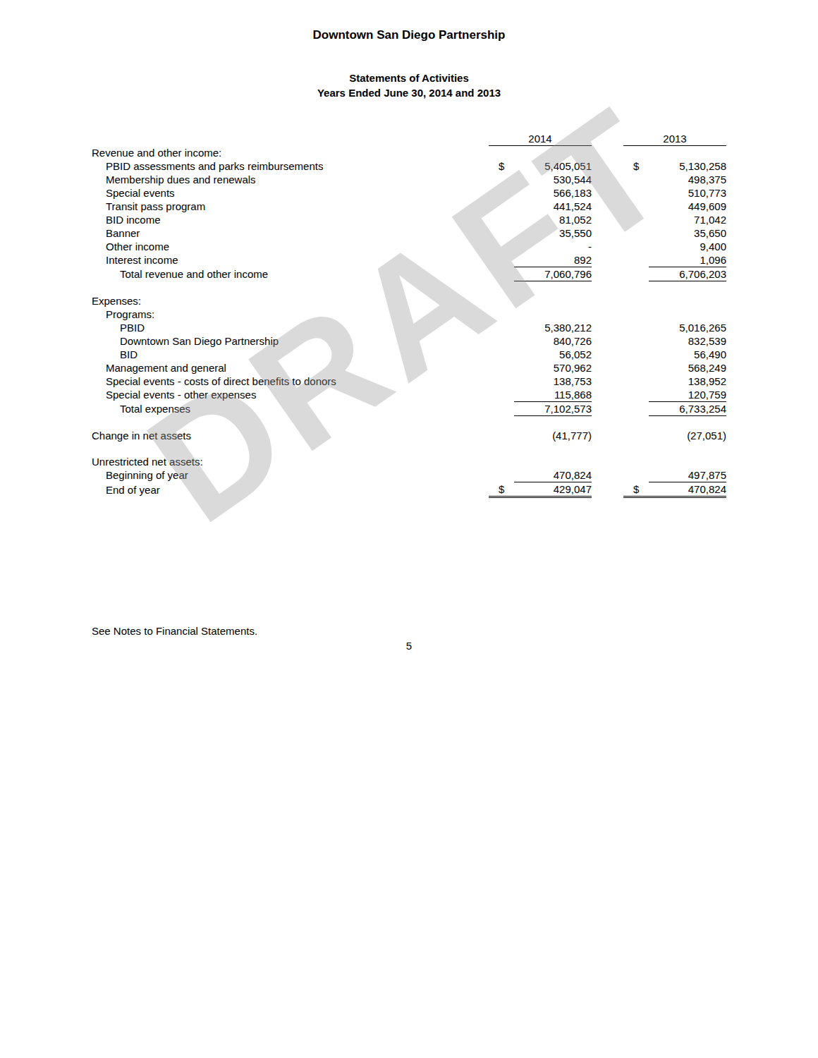DRAFT
Downtown San Diego Partnership
Statements of Activities
Years Ended June 30, 2014 and 2013
| | | 2014 | | 2013 |
| Revenue and other income: | | | | | | |
| PBID assessments and parks reimbursements | | $ | 5,405,051 | | $ | 5,130,258 |
| Membership dues and renewals | | | 530,544 | | | 498,375 |
| Special events | | | 566,183 | | | 510,773 |
| Transit pass program | | | 441,524 | | | 449,609 |
| BID income | | | 81,052 | | | 71,042 |
| Banner | | | 35,550 | | | 35,650 |
| Other income | | | - | | | 9,400 |
| Interest income | | | 892 | | | 1,096 |
| Total revenue and other income | | | 7,060,796 | | | 6,706,203 |
| Expenses: | | | | | | |
| Programs: | | | | | | |
| PBID | | | 5,380,212 | | | 5,016,265 |
| Downtown San Diego Partnership | | | 840,726 | | | 832,539 |
| BID | | | 56,052 | | | 56,490 |
| Management and general | | | 570,962 | | | 568,249 |
| Special events - costs of direct benefits to donors | | | 138,753 | | | 138,952 |
| Special events - other expenses | | | 115,868 | | | 120,759 |
| Total expenses | | | 7,102,573 | | | 6,733,254 |
| Change in net assets | | | (41,777) | | | (27,051) |
| Unrestricted net assets: | | | | | | |
| Beginning of year | | | 470,824 | | | 497,875 |
| End of year | | $ | 429,047 | | $ | 470,824 |
See Notes to Financial Statements.
5